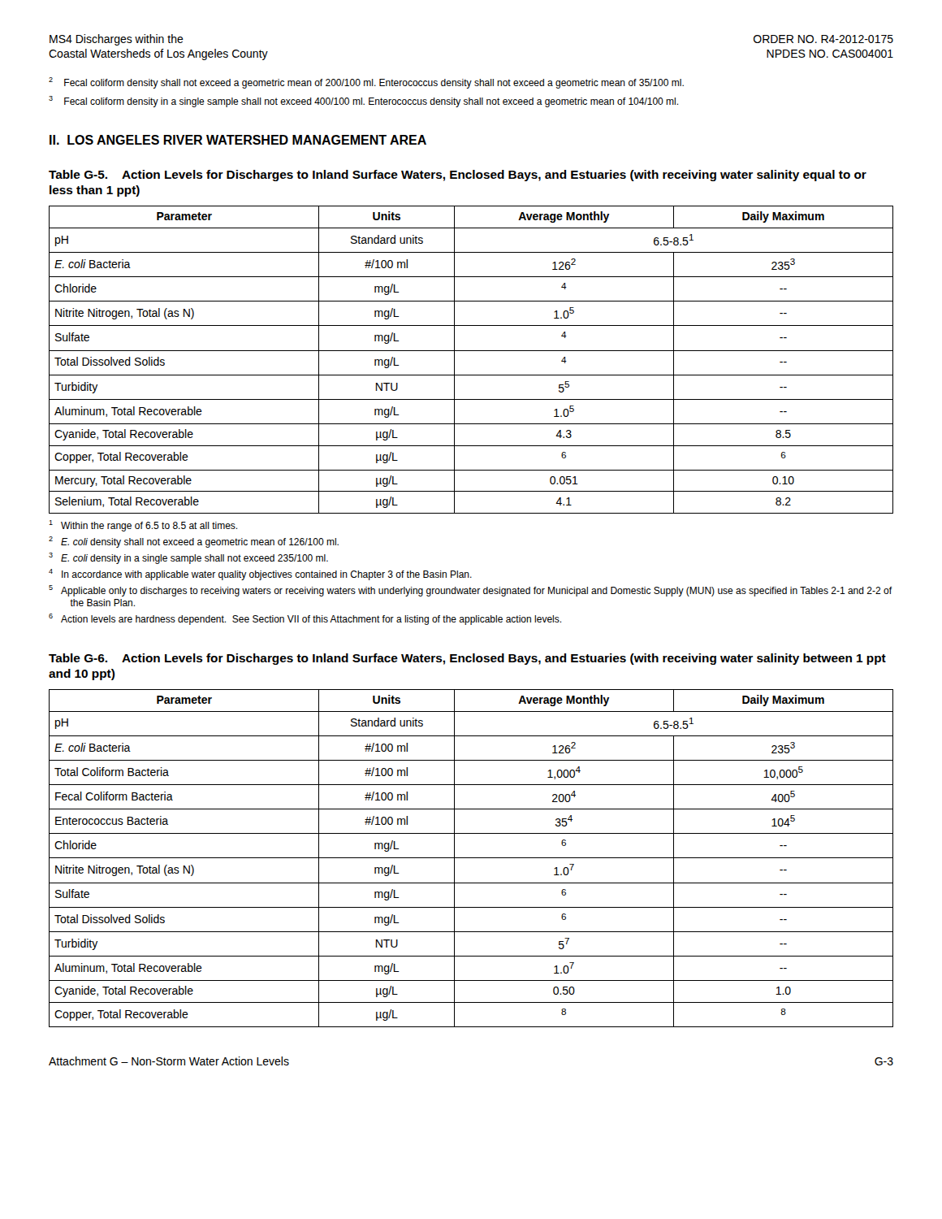MS4 Discharges within the Coastal Watersheds of Los Angeles County
ORDER NO. R4-2012-0175 NPDES NO. CAS004001
2 Fecal coliform density shall not exceed a geometric mean of 200/100 ml. Enterococcus density shall not exceed a geometric mean of 35/100 ml.
3 Fecal coliform density in a single sample shall not exceed 400/100 ml. Enterococcus density shall not exceed a geometric mean of 104/100 ml.
II. LOS ANGELES RIVER WATERSHED MANAGEMENT AREA
Table G-5. Action Levels for Discharges to Inland Surface Waters, Enclosed Bays, and Estuaries (with receiving water salinity equal to or less than 1 ppt)
| Parameter | Units | Average Monthly | Daily Maximum |
| --- | --- | --- | --- |
| pH | Standard units | 6.5-8.5 1 |
| E. coli Bacteria | #/100 ml | 126 2 | 235 3 |
| Chloride | mg/L | 4 | -- |
| Nitrite Nitrogen, Total (as N) | mg/L | 1.0 5 | -- |
| Sulfate | mg/L | 4 | -- |
| Total Dissolved Solids | mg/L | 4 | -- |
| Turbidity | NTU | 5 5 | -- |
| Aluminum, Total Recoverable | mg/L | 1.0 5 | -- |
| Cyanide, Total Recoverable | µg/L | 4.3 | 8.5 |
| Copper, Total Recoverable | µg/L | 6 | 6 |
| Mercury, Total Recoverable | µg/L | 0.051 | 0.10 |
| Selenium, Total Recoverable | µg/L | 4.1 | 8.2 |
1 Within the range of 6.5 to 8.5 at all times.
2 E. coli density shall not exceed a geometric mean of 126/100 ml.
3 E. coli density in a single sample shall not exceed 235/100 ml.
4 In accordance with applicable water quality objectives contained in Chapter 3 of the Basin Plan.
5 Applicable only to discharges to receiving waters or receiving waters with underlying groundwater designated for Municipal and Domestic Supply (MUN) use as specified in Tables 2-1 and 2-2 of the Basin Plan.
6 Action levels are hardness dependent. See Section VII of this Attachment for a listing of the applicable action levels.
Table G-6. Action Levels for Discharges to Inland Surface Waters, Enclosed Bays, and Estuaries (with receiving water salinity between 1 ppt and 10 ppt)
| Parameter | Units | Average Monthly | Daily Maximum |
| --- | --- | --- | --- |
| pH | Standard units | 6.5-8.5 1 |
| E. coli Bacteria | #/100 ml | 126 2 | 235 3 |
| Total Coliform Bacteria | #/100 ml | 1,000 4 | 10,000 5 |
| Fecal Coliform Bacteria | #/100 ml | 200 4 | 400 5 |
| Enterococcus Bacteria | #/100 ml | 35 4 | 104 5 |
| Chloride | mg/L | 6 | -- |
| Nitrite Nitrogen, Total (as N) | mg/L | 1.0 7 | -- |
| Sulfate | mg/L | 6 | -- |
| Total Dissolved Solids | mg/L | 6 | -- |
| Turbidity | NTU | 5 7 | -- |
| Aluminum, Total Recoverable | mg/L | 1.0 7 | -- |
| Cyanide, Total Recoverable | µg/L | 0.50 | 1.0 |
| Copper, Total Recoverable | µg/L | 8 | 8 |
Attachment G – Non-Storm Water Action Levels
G-3